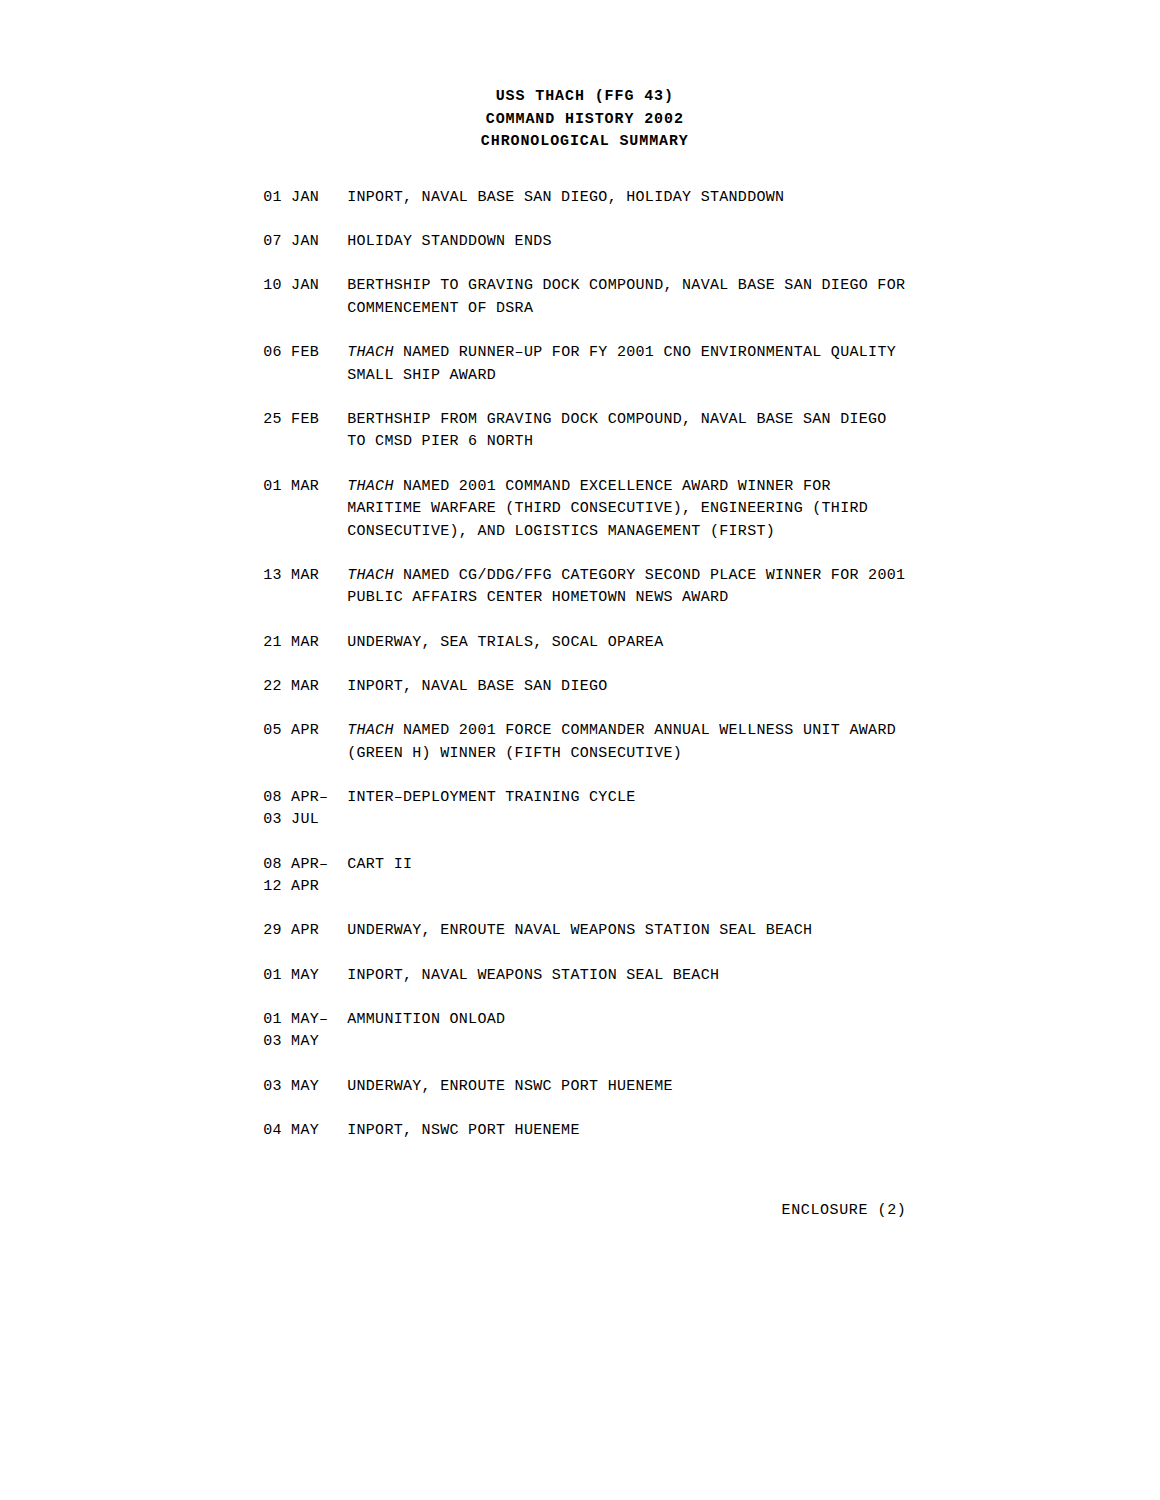USS THACH (FFG 43)
COMMAND HISTORY 2002
CHRONOLOGICAL SUMMARY
| 01 JAN | INPORT, NAVAL BASE SAN DIEGO, HOLIDAY STANDDOWN |
| 07 JAN | HOLIDAY STANDDOWN ENDS |
| 10 JAN | BERTHSHIP TO GRAVING DOCK COMPOUND, NAVAL BASE SAN DIEGO FOR COMMENCEMENT OF DSRA |
| 06 FEB | THACH NAMED RUNNER–UP FOR FY 2001 CNO ENVIRONMENTAL QUALITY SMALL SHIP AWARD |
| 25 FEB | BERTHSHIP FROM GRAVING DOCK COMPOUND, NAVAL BASE SAN DIEGO TO CMSD PIER 6 NORTH |
| 01 MAR | THACH NAMED 2001 COMMAND EXCELLENCE AWARD WINNER FOR MARITIME WARFARE (THIRD CONSECUTIVE), ENGINEERING (THIRD CONSECUTIVE), AND LOGISTICS MANAGEMENT (FIRST) |
| 13 MAR | THACH NAMED CG/DDG/FFG CATEGORY SECOND PLACE WINNER FOR 2001 PUBLIC AFFAIRS CENTER HOMETOWN NEWS AWARD |
| 21 MAR | UNDERWAY, SEA TRIALS, SOCAL OPAREA |
| 22 MAR | INPORT, NAVAL BASE SAN DIEGO |
| 05 APR | THACH NAMED 2001 FORCE COMMANDER ANNUAL WELLNESS UNIT AWARD (GREEN H) WINNER (FIFTH CONSECUTIVE) |
| 08 APR– 03 JUL | INTER–DEPLOYMENT TRAINING CYCLE |
| 08 APR– 12 APR | CART II |
| 29 APR | UNDERWAY, ENROUTE NAVAL WEAPONS STATION SEAL BEACH |
| 01 MAY | INPORT, NAVAL WEAPONS STATION SEAL BEACH |
| 01 MAY– 03 MAY | AMMUNITION ONLOAD |
| 03 MAY | UNDERWAY, ENROUTE NSWC PORT HUENEME |
| 04 MAY | INPORT, NSWC PORT HUENEME |
ENCLOSURE (2)